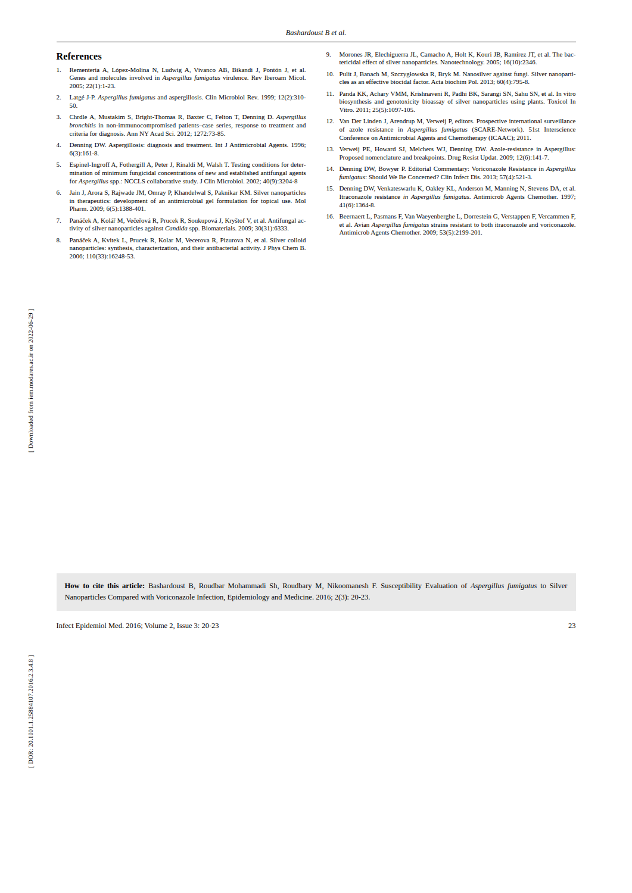[ Downloaded from iem.modares.ac.ir on 2022-06-29 ]
[ DOR: 20.1001.1.25884107.2016.2.3.4.8 ]
Bashardoust B et al.
References
1. Rementeria A, López-Molina N, Ludwig A, Vivanco AB, Bikandi J, Pontón J, et al. Genes and molecules involved in Aspergillus fumigatus virulence. Rev Iberoam Micol. 2005; 22(1):1-23.
2. Latgé J-P. Aspergillus fumigatus and aspergillosis. Clin Microbiol Rev. 1999; 12(2):310-50.
3. Chrdle A, Mustakim S, Bright-Thomas R, Baxter C, Felton T, Denning D. Aspergillus bronchitis in non-immunocompromised patients–case series, response to treatment and criteria for diagnosis. Ann NY Acad Sci. 2012; 1272:73-85.
4. Denning DW. Aspergillosis: diagnosis and treatment. Int J Antimicrobial Agents. 1996; 6(3):161-8.
5. Espinel-Ingroff A, Fothergill A, Peter J, Rinaldi M, Walsh T. Testing conditions for determination of minimum fungicidal concentrations of new and established antifungal agents for Aspergillus spp.: NCCLS collaborative study. J Clin Microbiol. 2002; 40(9):3204-8
6. Jain J, Arora S, Rajwade JM, Omray P, Khandelwal S, Paknikar KM. Silver nanoparticles in therapeutics: development of an antimicrobial gel formulation for topical use. Mol Pharm. 2009; 6(5):1388-401.
7. Panáček A, Kolář M, Večeřová R, Prucek R, Soukupová J, Kryštof V, et al. Antifungal activity of silver nanoparticles against Candida spp. Biomaterials. 2009; 30(31):6333.
8. Panáček A, Kvitek L, Prucek R, Kolar M, Vecerova R, Pizurova N, et al. Silver colloid nanoparticles: synthesis, characterization, and their antibacterial activity. J Phys Chem B. 2006; 110(33):16248-53.
9. Morones JR, Elechiguerra JL, Camacho A, Holt K, Kouri JB, Ramírez JT, et al. The bactericidal effect of silver nanoparticles. Nanotechnology. 2005; 16(10):2346.
10. Pulit J, Banach M, Szczygłowska R, Bryk M. Nanosilver against fungi. Silver nanoparticles as an effective biocidal factor. Acta biochim Pol. 2013; 60(4):795-8.
11. Panda KK, Achary VMM, Krishnaveni R, Padhi BK, Sarangi SN, Sahu SN, et al. In vitro biosynthesis and genotoxicity bioassay of silver nanoparticles using plants. Toxicol In Vitro. 2011; 25(5):1097-105.
12. Van Der Linden J, Arendrup M, Verweij P, editors. Prospective international surveillance of azole resistance in Aspergillus fumigatus (SCARE-Network). 51st Interscience Conference on Antimicrobial Agents and Chemotherapy (ICAAC); 2011.
13. Verweij PE, Howard SJ, Melchers WJ, Denning DW. Azole-resistance in Aspergillus: Proposed nomenclature and breakpoints. Drug Resist Updat. 2009; 12(6):141-7.
14. Denning DW, Bowyer P. Editorial Commentary: Voriconazole Resistance in Aspergillus fumigatus: Should We Be Concerned? Clin Infect Dis. 2013; 57(4):521-3.
15. Denning DW, Venkateswarlu K, Oakley KL, Anderson M, Manning N, Stevens DA, et al. Itraconazole resistance in Aspergillus fumigatus. Antimicrob Agents Chemother. 1997; 41(6):1364-8.
16. Beernaert L, Pasmans F, Van Waeyenberghe L, Dorrestein G, Verstappen F, Vercammen F, et al. Avian Aspergillus fumigatus strains resistant to both itraconazole and voriconazole. Antimicrob Agents Chemother. 2009; 53(5):2199-201.
How to cite this article: Bashardoust B, Roudbar Mohammadi Sh, Roudbary M, Nikoomanesh F. Susceptibility Evaluation of Aspergillus fumigatus to Silver Nanoparticles Compared with Voriconazole Infection, Epidemiology and Medicine. 2016; 2(3): 20-23.
Infect Epidemiol Med. 2016; Volume 2, Issue 3: 20-23
23